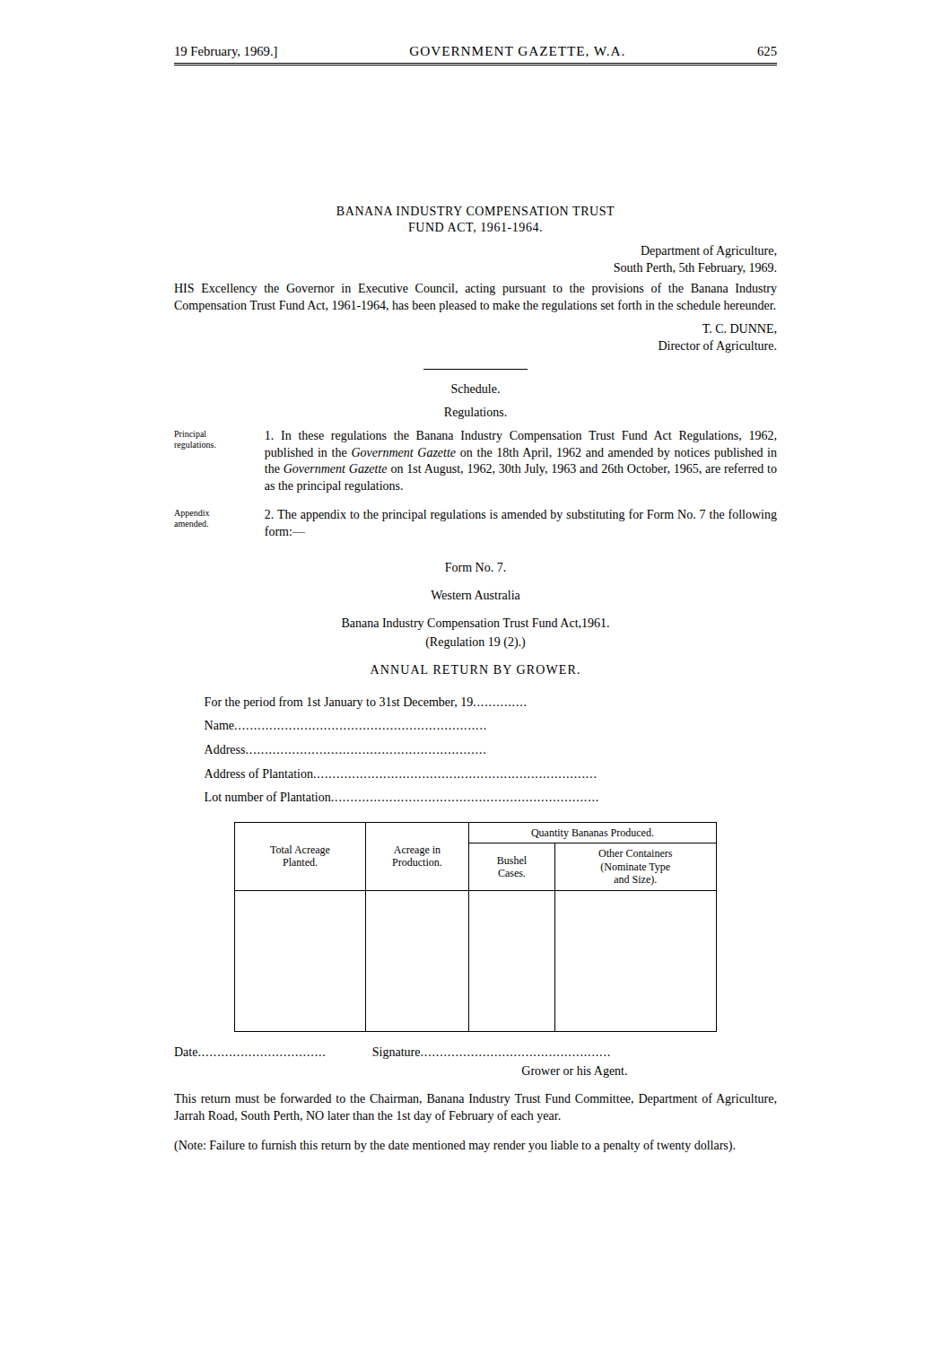19 February, 1969.]
GOVERNMENT GAZETTE, W.A.
625
BANANA INDUSTRY COMPENSATION TRUST
FUND ACT, 1961-1964.
Department of Agriculture,
South Perth, 5th February, 1969.
HIS Excellency the Governor in Executive Council, acting pursuant to the provisions of the Banana Industry Compensation Trust Fund Act, 1961-1964, has been pleased to make the regulations set forth in the schedule hereunder.
T. C. DUNNE,
Director of Agriculture.
Schedule.
Regulations.
Principal
regulations.
1. In these regulations the Banana Industry Compensation Trust Fund Act Regulations, 1962, published in the Government Gazette on the 18th April, 1962 and amended by notices published in the Government Gazette on 1st August, 1962, 30th July, 1963 and 26th October, 1965, are referred to as the principal regulations.
Appendix
amended.
2. The appendix to the principal regulations is amended by substituting for Form No. 7 the following form:—
Form No. 7.
Western Australia
Banana Industry Compensation Trust Fund Act,1961.
(Regulation 19 (2).)
ANNUAL RETURN BY GROWER.
For the period from 1st January to 31st December, 19..............
Name.................................................................
Address..............................................................
Address of Plantation.........................................................................
Lot number of Plantation.....................................................................
| Total Acreage Planted. | Acreage in Production. | Quantity Bananas Produced. |
| --- | --- | --- |
| Bushel Cases. | Other Containers (Nominate Type and Size). |
Date.................................
Signature................................................. Grower or his Agent.
This return must be forwarded to the Chairman, Banana Industry Trust Fund Committee, Department of Agriculture, Jarrah Road, South Perth, NO later than the 1st day of February of each year.
(Note: Failure to furnish this return by the date mentioned may render you liable to a penalty of twenty dollars).